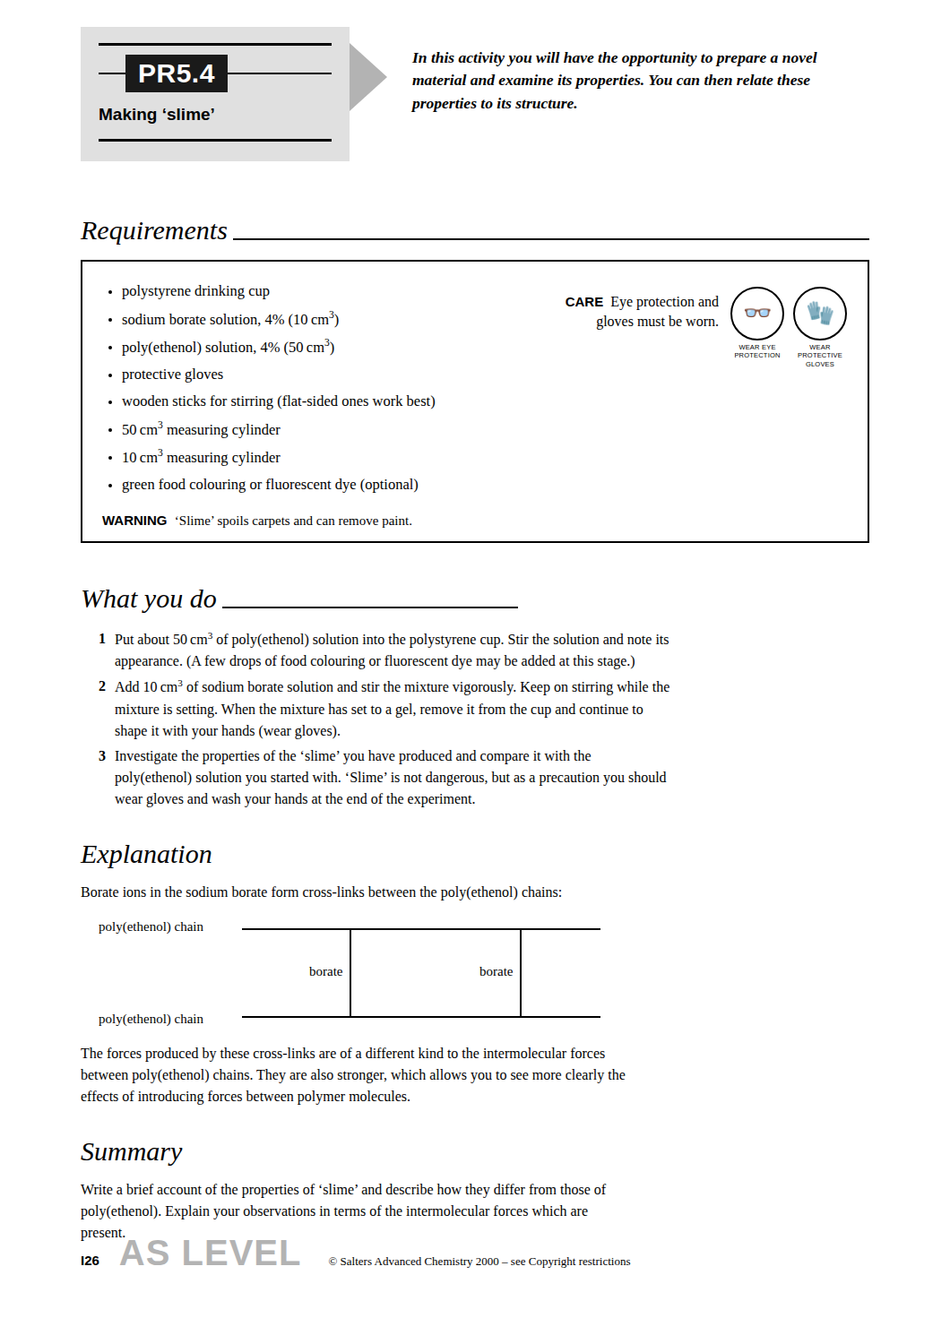PR5.4
Making ‘slime’
In this activity you will have the opportunity to prepare a novel material and examine its properties. You can then relate these properties to its structure.
Requirements
polystyrene drinking cup
sodium borate solution, 4% (10 cm3)
poly(ethenol) solution, 4% (50 cm3)
protective gloves
wooden sticks for stirring (flat-sided ones work best)
50 cm3 measuring cylinder
10 cm3 measuring cylinder
green food colouring or fluorescent dye (optional)
CARE Eye protection and gloves must be worn.
👓
WEAR EYE
PROTECTION
🧤
WEAR
PROTECTIVE
GLOVES
WARNING ‘Slime’ spoils carpets and can remove paint.
What you do
1 Put about 50 cm3 of poly(ethenol) solution into the polystyrene cup. Stir the solution and note its appearance. (A few drops of food colouring or fluorescent dye may be added at this stage.)
2 Add 10 cm3 of sodium borate solution and stir the mixture vigorously. Keep on stirring while the mixture is setting. When the mixture has set to a gel, remove it from the cup and continue to shape it with your hands (wear gloves).
3 Investigate the properties of the ‘slime’ you have produced and compare it with the poly(ethenol) solution you started with. ‘Slime’ is not dangerous, but as a precaution you should wear gloves and wash your hands at the end of the experiment.
Explanation
Borate ions in the sodium borate form cross-links between the poly(ethenol) chains:
poly(ethenol) chain
borate
borate
poly(ethenol) chain
The forces produced by these cross-links are of a different kind to the intermolecular forces between poly(ethenol) chains. They are also stronger, which allows you to see more clearly the effects of introducing forces between polymer molecules.
Summary
Write a brief account of the properties of ‘slime’ and describe how they differ from those of poly(ethenol). Explain your observations in terms of the intermolecular forces which are present.
I26
AS LEVEL
© Salters Advanced Chemistry 2000 – see Copyright restrictions